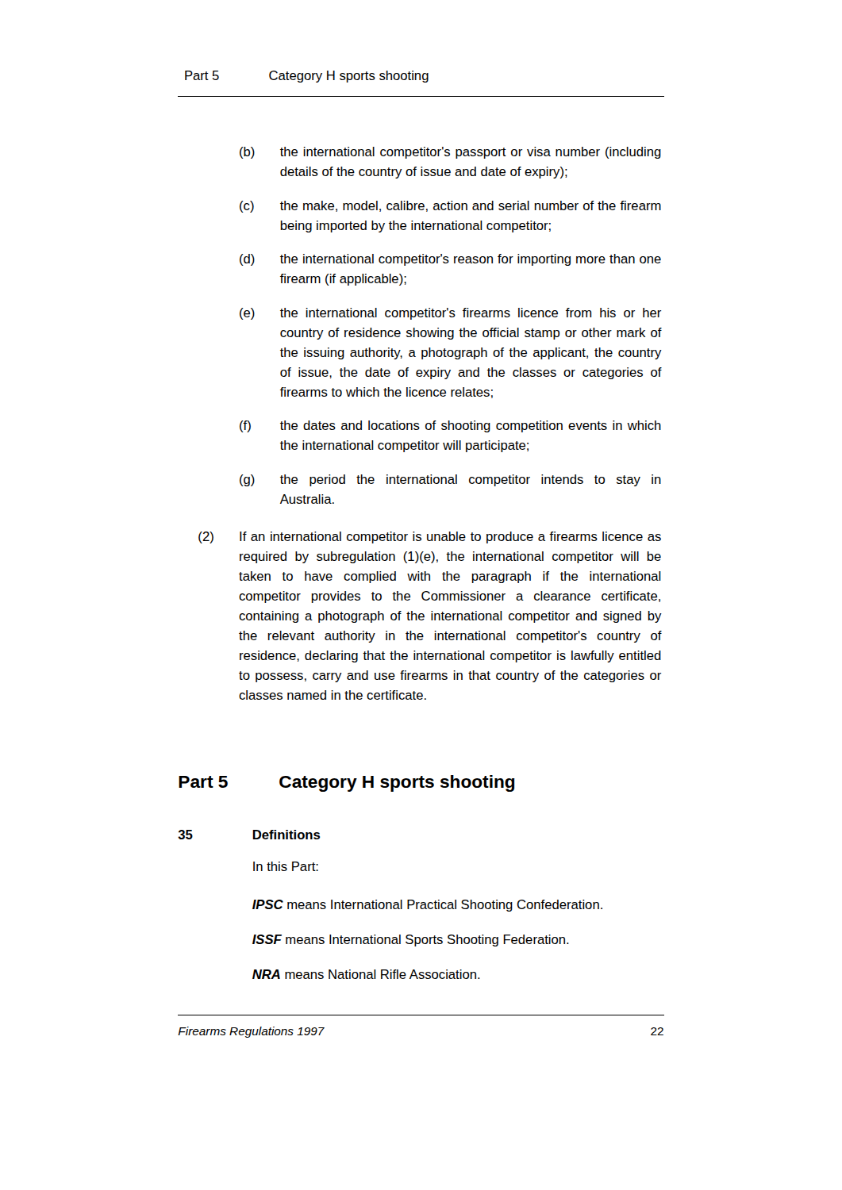Part 5
Category H sports shooting
(b) the international competitor's passport or visa number (including details of the country of issue and date of expiry);
(c) the make, model, calibre, action and serial number of the firearm being imported by the international competitor;
(d) the international competitor's reason for importing more than one firearm (if applicable);
(e) the international competitor's firearms licence from his or her country of residence showing the official stamp or other mark of the issuing authority, a photograph of the applicant, the country of issue, the date of expiry and the classes or categories of firearms to which the licence relates;
(f) the dates and locations of shooting competition events in which the international competitor will participate;
(g) the period the international competitor intends to stay in Australia.
(2)
If an international competitor is unable to produce a firearms licence as required by subregulation (1)(e), the international competitor will be taken to have complied with the paragraph if the international competitor provides to the Commissioner a clearance certificate, containing a photograph of the international competitor and signed by the relevant authority in the international competitor's country of residence, declaring that the international competitor is lawfully entitled to possess, carry and use firearms in that country of the categories or classes named in the certificate.
Part 5
Category H sports shooting
35
Definitions
In this Part:
IPSC means International Practical Shooting Confederation.
ISSF means International Sports Shooting Federation.
NRA means National Rifle Association.
Firearms Regulations 1997
22